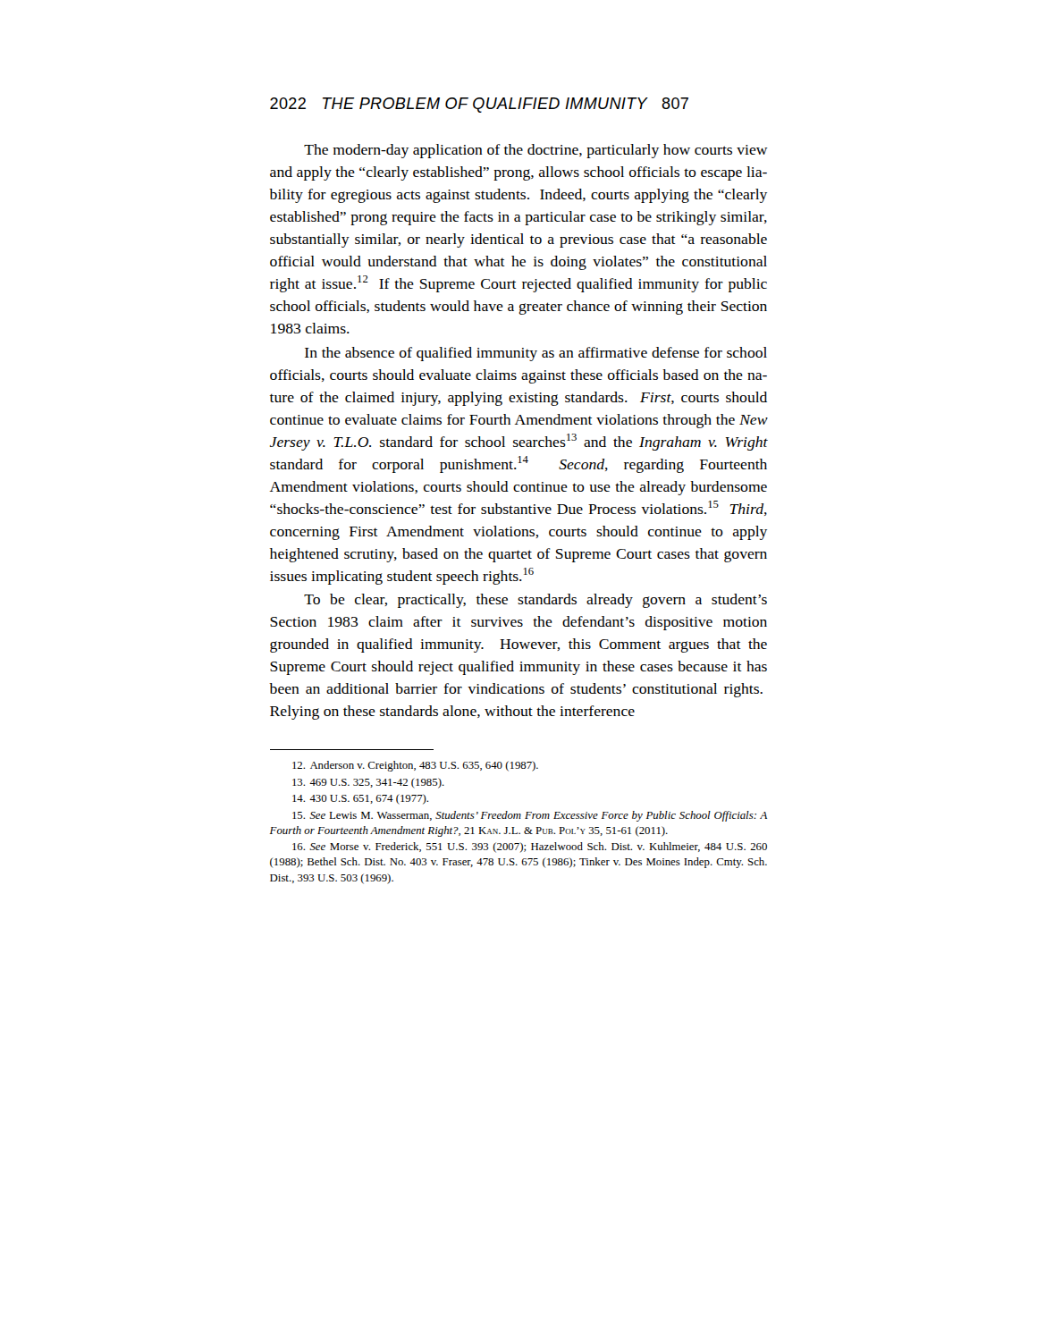2022 THE PROBLEM OF QUALIFIED IMMUNITY 807
The modern-day application of the doctrine, particularly how courts view and apply the “clearly established” prong, allows school officials to escape liability for egregious acts against students. Indeed, courts applying the “clearly established” prong require the facts in a particular case to be strikingly similar, substantially similar, or nearly identical to a previous case that “a reasonable official would understand that what he is doing violates” the constitutional right at issue.12 If the Supreme Court rejected qualified immunity for public school officials, students would have a greater chance of winning their Section 1983 claims.
In the absence of qualified immunity as an affirmative defense for school officials, courts should evaluate claims against these officials based on the nature of the claimed injury, applying existing standards. First, courts should continue to evaluate claims for Fourth Amendment violations through the New Jersey v. T.L.O. standard for school searches13 and the Ingraham v. Wright standard for corporal punishment.14 Second, regarding Fourteenth Amendment violations, courts should continue to use the already burdensome “shocks-the-conscience” test for substantive Due Process violations.15 Third, concerning First Amendment violations, courts should continue to apply heightened scrutiny, based on the quartet of Supreme Court cases that govern issues implicating student speech rights.16
To be clear, practically, these standards already govern a student’s Section 1983 claim after it survives the defendant’s dispositive motion grounded in qualified immunity. However, this Comment argues that the Supreme Court should reject qualified immunity in these cases because it has been an additional barrier for vindications of students’ constitutional rights. Relying on these standards alone, without the interference
12. Anderson v. Creighton, 483 U.S. 635, 640 (1987).
13. 469 U.S. 325, 341-42 (1985).
14. 430 U.S. 651, 674 (1977).
15. See Lewis M. Wasserman, Students’ Freedom From Excessive Force by Public School Officials: A Fourth or Fourteenth Amendment Right?, 21 Kan. J.L. & Pub. Pol’y 35, 51-61 (2011).
16. See Morse v. Frederick, 551 U.S. 393 (2007); Hazelwood Sch. Dist. v. Kuhlmeier, 484 U.S. 260 (1988); Bethel Sch. Dist. No. 403 v. Fraser, 478 U.S. 675 (1986); Tinker v. Des Moines Indep. Cmty. Sch. Dist., 393 U.S. 503 (1969).